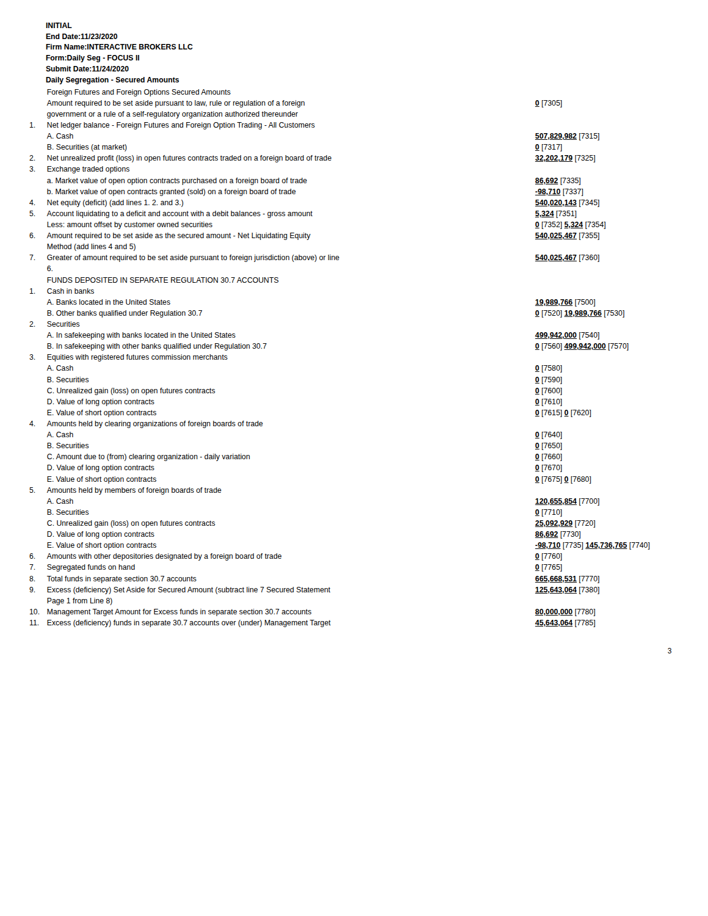INITIAL
End Date:11/23/2020
Firm Name:INTERACTIVE BROKERS LLC
Form:Daily Seg - FOCUS II
Submit Date:11/24/2020
Daily Segregation - Secured Amounts
| | Foreign Futures and Foreign Options Secured Amounts | |
| | Amount required to be set aside pursuant to law, rule or regulation of a foreign | 0 [7305] |
| | government or a rule of a self-regulatory organization authorized thereunder | |
| 1. | Net ledger balance - Foreign Futures and Foreign Option Trading - All Customers | |
| | A. Cash | 507,829,982 [7315] |
| | B. Securities (at market) | 0 [7317] |
| 2. | Net unrealized profit (loss) in open futures contracts traded on a foreign board of trade | 32,202,179 [7325] |
| 3. | Exchange traded options | |
| | a. Market value of open option contracts purchased on a foreign board of trade | 86,692 [7335] |
| | b. Market value of open contracts granted (sold) on a foreign board of trade | -98,710 [7337] |
| 4. | Net equity (deficit) (add lines 1. 2. and 3.) | 540,020,143 [7345] |
| 5. | Account liquidating to a deficit and account with a debit balances - gross amount | 5,324 [7351] |
| | Less: amount offset by customer owned securities | 0 [7352] 5,324 [7354] |
| 6. | Amount required to be set aside as the secured amount - Net Liquidating Equity | 540,025,467 [7355] |
| | Method (add lines 4 and 5) | |
| 7. | Greater of amount required to be set aside pursuant to foreign jurisdiction (above) or line | 540,025,467 [7360] |
| | 6. | |
| | FUNDS DEPOSITED IN SEPARATE REGULATION 30.7 ACCOUNTS | |
| 1. | Cash in banks | |
| | A. Banks located in the United States | 19,989,766 [7500] |
| | B. Other banks qualified under Regulation 30.7 | 0 [7520] 19,989,766 [7530] |
| 2. | Securities | |
| | A. In safekeeping with banks located in the United States | 499,942,000 [7540] |
| | B. In safekeeping with other banks qualified under Regulation 30.7 | 0 [7560] 499,942,000 [7570] |
| 3. | Equities with registered futures commission merchants | |
| | A. Cash | 0 [7580] |
| | B. Securities | 0 [7590] |
| | C. Unrealized gain (loss) on open futures contracts | 0 [7600] |
| | D. Value of long option contracts | 0 [7610] |
| | E. Value of short option contracts | 0 [7615] 0 [7620] |
| 4. | Amounts held by clearing organizations of foreign boards of trade | |
| | A. Cash | 0 [7640] |
| | B. Securities | 0 [7650] |
| | C. Amount due to (from) clearing organization - daily variation | 0 [7660] |
| | D. Value of long option contracts | 0 [7670] |
| | E. Value of short option contracts | 0 [7675] 0 [7680] |
| 5. | Amounts held by members of foreign boards of trade | |
| | A. Cash | 120,655,854 [7700] |
| | B. Securities | 0 [7710] |
| | C. Unrealized gain (loss) on open futures contracts | 25,092,929 [7720] |
| | D. Value of long option contracts | 86,692 [7730] |
| | E. Value of short option contracts | -98,710 [7735] 145,736,765 [7740] |
| 6. | Amounts with other depositories designated by a foreign board of trade | 0 [7760] |
| 7. | Segregated funds on hand | 0 [7765] |
| 8. | Total funds in separate section 30.7 accounts | 665,668,531 [7770] |
| 9. | Excess (deficiency) Set Aside for Secured Amount (subtract line 7 Secured Statement | 125,643,064 [7380] |
| | Page 1 from Line 8) | |
| 10. | Management Target Amount for Excess funds in separate section 30.7 accounts | 80,000,000 [7780] |
| 11. | Excess (deficiency) funds in separate 30.7 accounts over (under) Management Target | 45,643,064 [7785] |
3